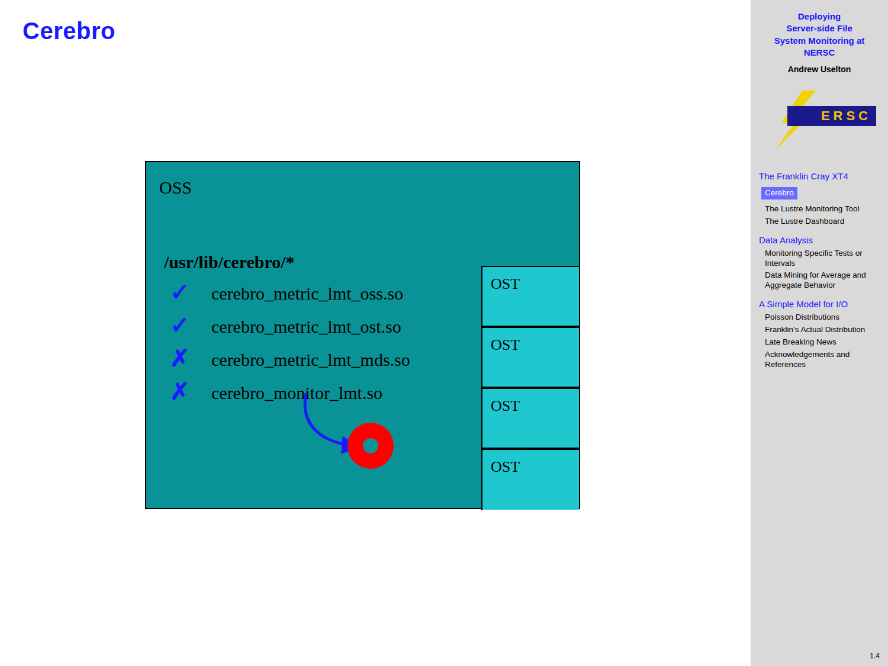Cerebro
OSS
/usr/lib/cerebro/*
✓cerebro_metric_lmt_oss.so
✓cerebro_metric_lmt_ost.so
✗cerebro_metric_lmt_mds.so
✗cerebro_monitor_lmt.so
OST
OST
OST
OST
Deploying
Server-side File
System Monitoring at
NERSC
Andrew Uselton
ERSC
The Franklin Cray XT4
Cerebro
The Lustre Monitoring Tool
The Lustre Dashboard
Data Analysis
Monitoring Specific Tests or Intervals
Data Mining for Average and Aggregate Behavior
A Simple Model for I/O
Poisson Distributions
Franklin’s Actual Distribution
Late Breaking News
Acknowledgements and References
1.4